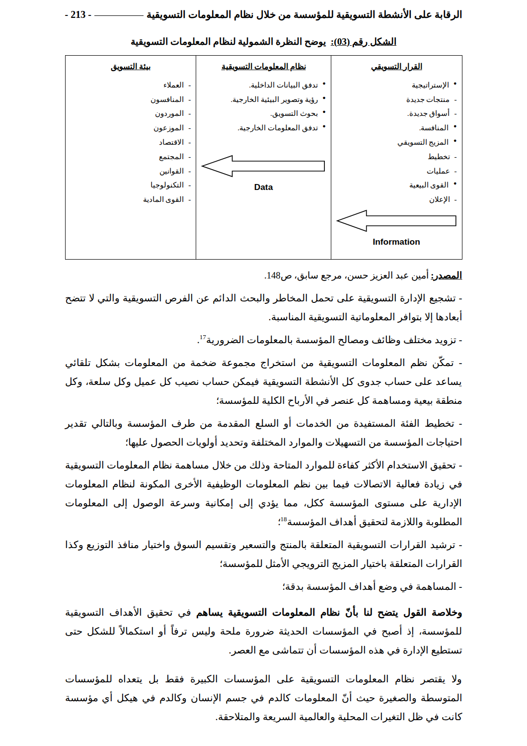الرقابة على الأنشطة التسويقية للمؤسسة من خلال نظام المعلومات التسويقية - 213 -
الشكل رقم (03): يوضح النظرة الشمولية لنظام المعلومات التسويقية
| القرار التسويقي الإستراتيجية منتجات جديدة أسواق جديدة. المنافسة. المزيج التسويقي تخطيط عمليات القوى البيعية الإعلان Information | نظام المعلومات التسويقية تدفق البيانات الداخلية. رؤية وتصوير البيئية الخارجية. بحوث التسويق. تدفق المعلومات الخارجية. Data | بيئة التسويق العملاء المنافسون الموردون الموزعون الاقتصاد المجتمع القوانين التكنولوجيا القوى المادية |
المصدر: أمين عبد العزيز حسن، مرجع سابق، ص148.
- تشجيع الإدارة التسويقية على تحمل المخاطر والبحث الدائم عن الفرص التسويقية والتي لا تتضح أبعادها إلا بتوافر المعلوماتية التسويقية المناسبة.
- تزويد مختلف وظائف ومصالح المؤسسة بالمعلومات الضرورية17.
- تمكّن نظم المعلومات التسويقية من استخراج مجموعة ضخمة من المعلومات بشكل تلقائي يساعد على حساب جدوى كل الأنشطة التسويقية فيمكن حساب نصيب كل عميل وكل سلعة، وكل منطقة بيعية ومساهمة كل عنصر في الأرباح الكلية للمؤسسة؛
- تخطيط الفئة المستفيدة من الخدمات أو السلع المقدمة من طرف المؤسسة وبالتالي تقدير احتياجات المؤسسة من التسهيلات والموارد المختلفة وتحديد أولويات الحصول عليها؛
- تحقيق الاستخدام الأكثر كفاءة للموارد المتاحة وذلك من خلال مساهمة نظام المعلومات التسويقية في زيادة فعالية الاتصالات فيما بين نظم المعلومات الوظيفية الأخرى المكونة لنظام المعلومات الإدارية على مستوى المؤسسة ككل، مما يؤدي إلى إمكانية وسرعة الوصول إلى المعلومات المطلوبة واللازمة لتحقيق أهداف المؤسسة18؛
- ترشيد القرارات التسويقية المتعلقة بالمنتج والتسعير وتقسيم السوق واختيار منافذ التوزيع وكذا القرارات المتعلقة باختيار المزيج الترويجي الأمثل للمؤسسة؛
- المساهمة في وضع أهداف المؤسسة بدقة؛
وخلاصة القول يتضح لنا بأنّ نظام المعلومات التسويقية يساهم في تحقيق الأهداف التسويقية للمؤسسة، إذ أصبح في المؤسسات الحديثة ضرورة ملحة وليس ترفاً أو استكمالاً للشكل حتى تستطيع الإدارة في هذه المؤسسات أن تتماشى مع العصر.
ولا يقتصر نظام المعلومات التسويقية على المؤسسات الكبيرة فقط بل يتعداه للمؤسسات المتوسطة والصغيرة حيث أنّ المعلومات كالدم في جسم الإنسان وكالدم في هيكل أي مؤسسة كانت في ظل التغيرات المحلية والعالمية السريعة والمتلاحقة.